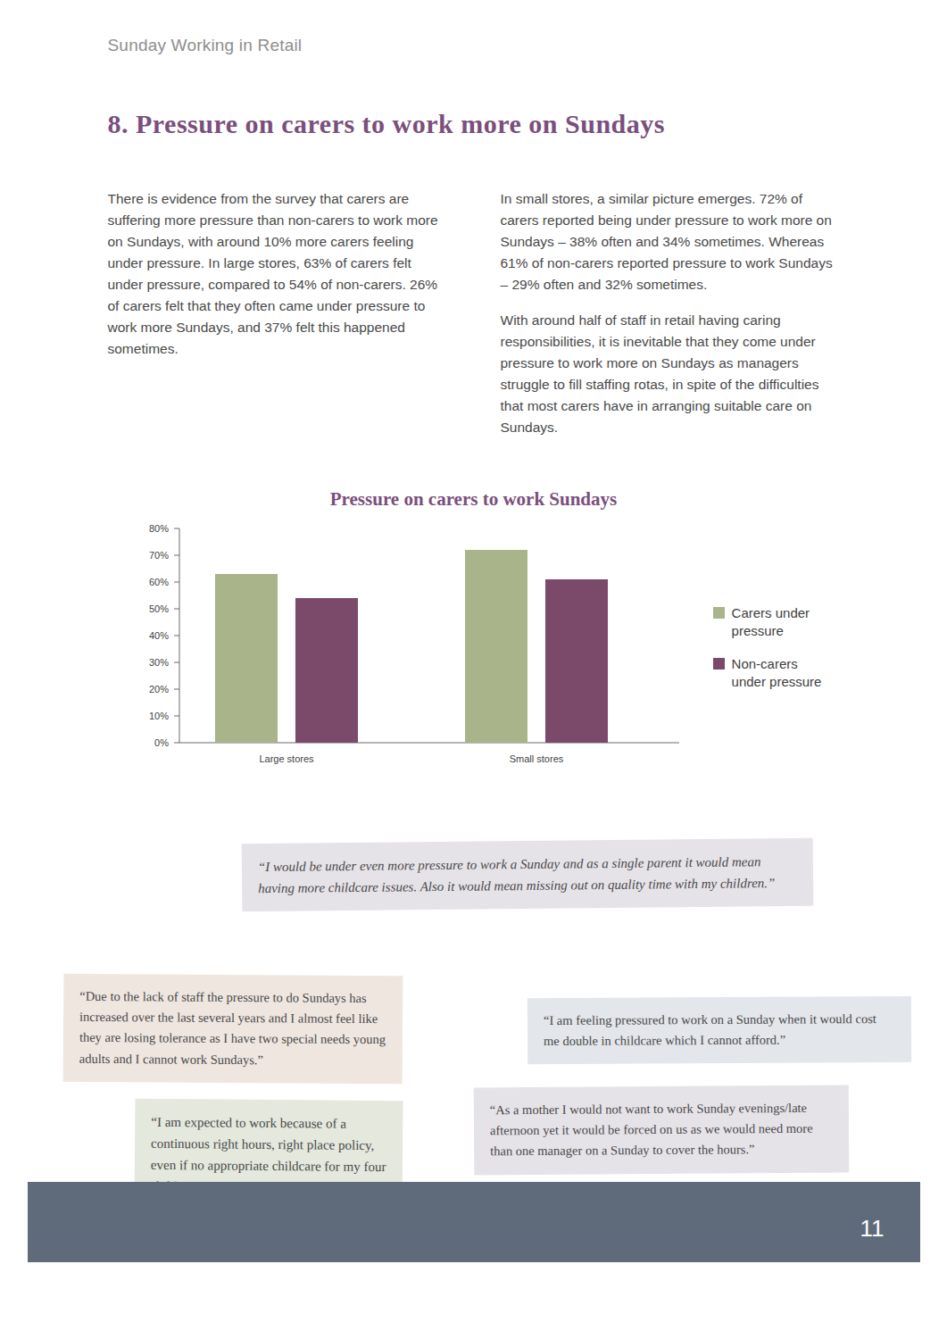Sunday Working in Retail
8. Pressure on carers to work more on Sundays
There is evidence from the survey that carers are suffering more pressure than non-carers to work more on Sundays, with around 10% more carers feeling under pressure. In large stores, 63% of carers felt under pressure, compared to 54% of non-carers. 26% of carers felt that they often came under pressure to work more Sundays, and 37% felt this happened sometimes.
In small stores, a similar picture emerges. 72% of carers reported being under pressure to work more on Sundays – 38% often and 34% sometimes. Whereas 61% of non-carers reported pressure to work Sundays – 29% often and 32% sometimes.
With around half of staff in retail having caring responsibilities, it is inevitable that they come under pressure to work more on Sundays as managers struggle to fill staffing rotas, in spite of the difficulties that most carers have in arranging suitable care on Sundays.
Pressure on carers to work Sundays
80% 70% 60% 50% 40% 30% 20% 10% 0% Large stores Small stores
Carers under
pressure
Non-carers
under pressure
“I would be under even more pressure to work a Sunday and as a single parent it would mean having more childcare issues. Also it would mean missing out on quality time with my children.”
“Due to the lack of staff the pressure to do Sundays has increased over the last several years and I almost feel like they are losing tolerance as I have two special needs young adults and I cannot work Sundays.”
“I am feeling pressured to work on a Sunday when it would cost me double in childcare which I cannot afford.”
“I am expected to work because of a continuous right hours, right place policy, even if no appropriate childcare for my four children.”
“As a mother I would not want to work Sunday evenings/late afternoon yet it would be forced on us as we would need more than one manager on a Sunday to cover the hours.”
11